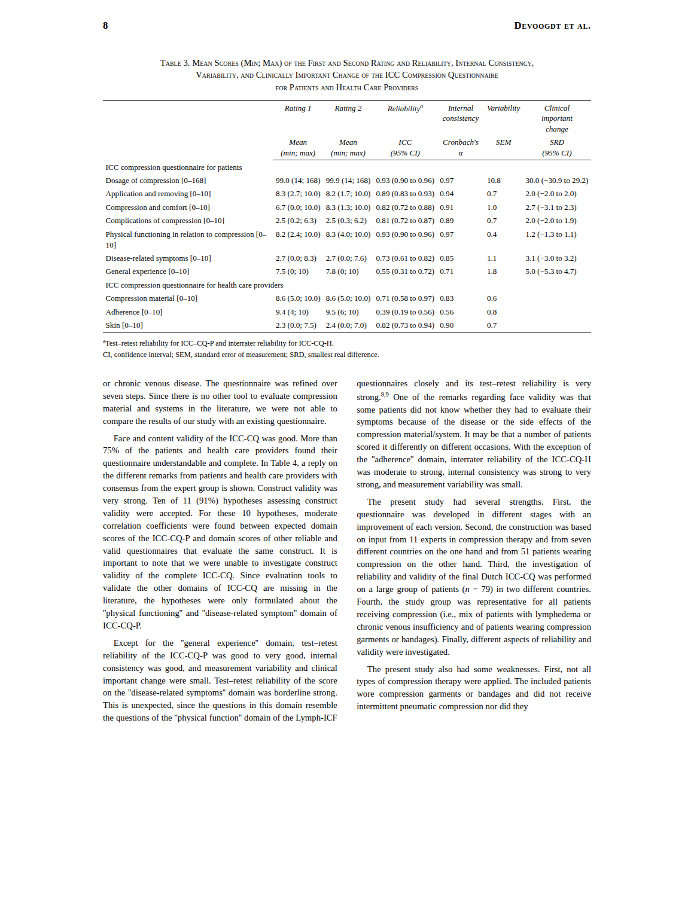8 Devoogdt et al.
Table 3. Mean Scores (Min; Max) of the First and Second Rating and Reliability, Internal Consistency,
Variability, and Clinically Important Change of the ICC Compression Questionnaire
for Patients and Health Care Providers
| | Rating 1 | Rating 2 | Reliability a | Internal consistency | Variability | Clinical important change |
| --- | --- | --- | --- | --- | --- | --- |
| Mean (min; max) | Mean (min; max) | ICC (95% CI) | Cronbach's α | SEM | SRD (95% CI) |
| ICC compression questionnaire for patients |
| Dosage of compression [0–168] | 99.0 (14; 168) | 99.9 (14; 168) | 0.93 (0.90 to 0.96) | 0.97 | 10.8 | 30.0 (−30.9 to 29.2) |
| Application and removing [0–10] | 8.3 (2.7; 10.0) | 8.2 (1.7; 10.0) | 0.89 (0.83 to 0.93) | 0.94 | 0.7 | 2.0 (−2.0 to 2.0) |
| Compression and comfort [0–10] | 6.7 (0.0; 10.0) | 8.3 (1.3; 10.0) | 0.82 (0.72 to 0.88) | 0.91 | 1.0 | 2.7 (−3.1 to 2.3) |
| Complications of compression [0–10] | 2.5 (0.2; 6.3) | 2.5 (0.3; 6.2) | 0.81 (0.72 to 0.87) | 0.89 | 0.7 | 2.0 (−2.0 to 1.9) |
| Physical functioning in relation to compression [0–10] | 8.2 (2.4; 10.0) | 8.3 (4.0; 10.0) | 0.93 (0.90 to 0.96) | 0.97 | 0.4 | 1.2 (−1.3 to 1.1) |
| Disease-related symptoms [0–10] | 2.7 (0.0; 8.3) | 2.7 (0.0; 7.6) | 0.73 (0.61 to 0.82) | 0.85 | 1.1 | 3.1 (−3.0 to 3.2) |
| General experience [0–10] | 7.5 (0; 10) | 7.8 (0; 10) | 0.55 (0.31 to 0.72) | 0.71 | 1.8 | 5.0 (−5.3 to 4.7) |
| ICC compression questionnaire for health care providers |
| Compression material [0–10] | 8.6 (5.0; 10.0) | 8.6 (5.0; 10.0) | 0.71 (0.58 to 0.97) | 0.83 | 0.6 | |
| Adherence [0–10] | 9.4 (4; 10) | 9.5 (6; 10) | 0.39 (0.19 to 0.56) | 0.56 | 0.8 | |
| Skin [0–10] | 2.3 (0.0; 7.5) | 2.4 (0.0; 7.0) | 0.82 (0.73 to 0.94) | 0.90 | 0.7 | |
aTest–retest reliability for ICC–CQ-P and interrater reliability for ICC-CQ-H.
CI, confidence interval; SEM, standard error of measurement; SRD, smallest real difference.
or chronic venous disease. The questionnaire was refined over seven steps. Since there is no other tool to evaluate compression material and systems in the literature, we were not able to compare the results of our study with an existing questionnaire.
Face and content validity of the ICC-CQ was good. More than 75% of the patients and health care providers found their questionnaire understandable and complete. In Table 4, a reply on the different remarks from patients and health care providers with consensus from the expert group is shown. Construct validity was very strong. Ten of 11 (91%) hypotheses assessing construct validity were accepted. For these 10 hypotheses, moderate correlation coefficients were found between expected domain scores of the ICC-CQ-P and domain scores of other reliable and valid questionnaires that evaluate the same construct. It is important to note that we were unable to investigate construct validity of the complete ICC-CQ. Since evaluation tools to validate the other domains of ICC-CQ are missing in the literature, the hypotheses were only formulated about the ''physical functioning'' and ''disease-related symptom'' domain of ICC-CQ-P.
Except for the ''general experience'' domain, test–retest reliability of the ICC-CQ-P was good to very good, internal consistency was good, and measurement variability and clinical important change were small. Test–retest reliability of the score on the ''disease-related symptoms'' domain was borderline strong. This is unexpected, since the questions in this domain resemble the questions of the ''physical function'' domain of the Lymph-ICF questionnaires closely and its test–retest reliability is very strong.8,9 One of the remarks regarding face validity was that some patients did not know whether they had to evaluate their symptoms because of the disease or the side effects of the compression material/system. It may be that a number of patients scored it differently on different occasions. With the exception of the ''adherence'' domain, interrater reliability of the ICC-CQ-H was moderate to strong, internal consistency was strong to very strong, and measurement variability was small.
The present study had several strengths. First, the questionnaire was developed in different stages with an improvement of each version. Second, the construction was based on input from 11 experts in compression therapy and from seven different countries on the one hand and from 51 patients wearing compression on the other hand. Third, the investigation of reliability and validity of the final Dutch ICC-CQ was performed on a large group of patients (n = 79) in two different countries. Fourth, the study group was representative for all patients receiving compression (i.e., mix of patients with lymphedema or chronic venous insufficiency and of patients wearing compression garments or bandages). Finally, different aspects of reliability and validity were investigated.
The present study also had some weaknesses. First, not all types of compression therapy were applied. The included patients wore compression garments or bandages and did not receive intermittent pneumatic compression nor did they